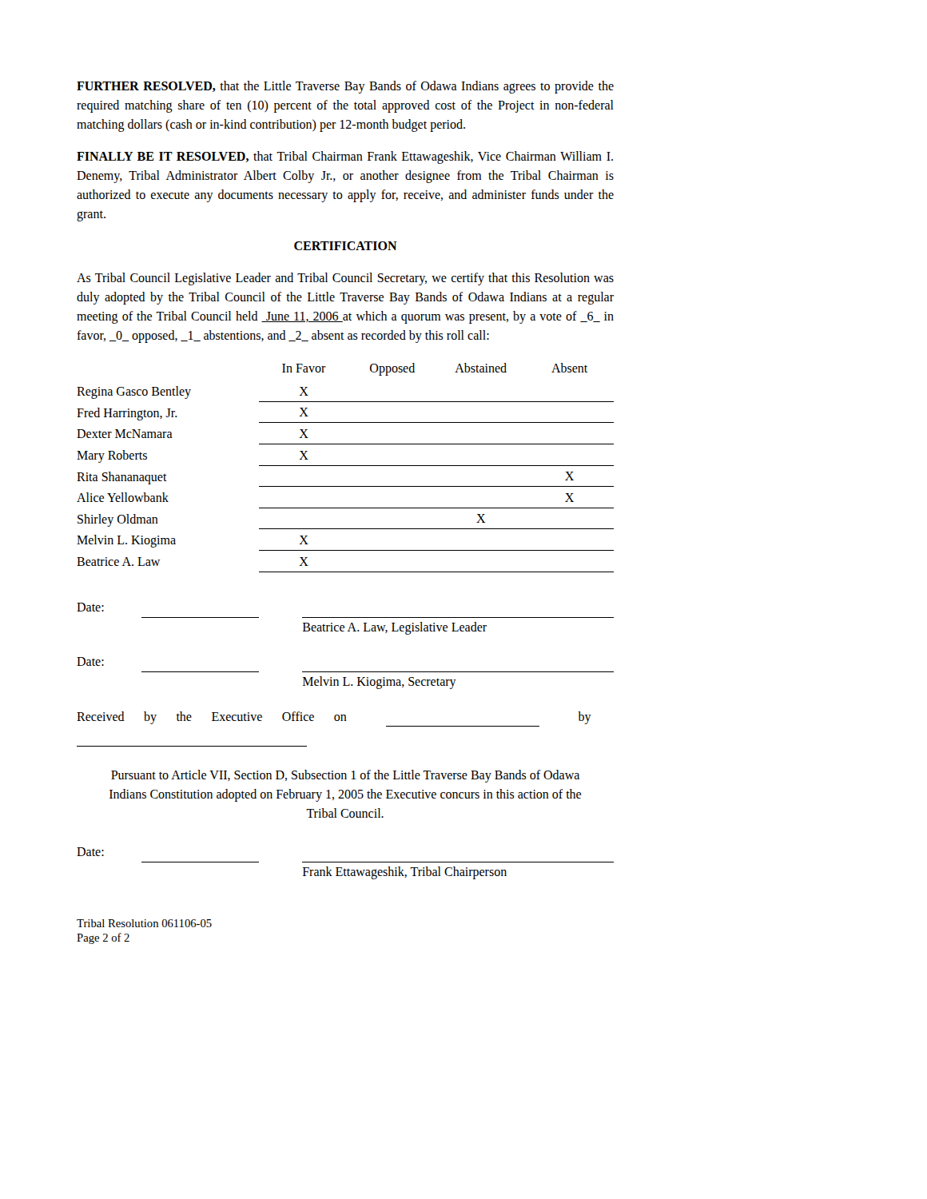FURTHER RESOLVED, that the Little Traverse Bay Bands of Odawa Indians agrees to provide the required matching share of ten (10) percent of the total approved cost of the Project in non-federal matching dollars (cash or in-kind contribution) per 12-month budget period.
FINALLY BE IT RESOLVED, that Tribal Chairman Frank Ettawageshik, Vice Chairman William I. Denemy, Tribal Administrator Albert Colby Jr., or another designee from the Tribal Chairman is authorized to execute any documents necessary to apply for, receive, and administer funds under the grant.
CERTIFICATION
As Tribal Council Legislative Leader and Tribal Council Secretary, we certify that this Resolution was duly adopted by the Tribal Council of the Little Traverse Bay Bands of Odawa Indians at a regular meeting of the Tribal Council held June 11, 2006 at which a quorum was present, by a vote of _6_ in favor, _0_ opposed, _1_ abstentions, and _2_ absent as recorded by this roll call:
| | In Favor | Opposed | Abstained | Absent |
| --- | --- | --- | --- | --- |
| Regina Gasco Bentley | X | | | |
| Fred Harrington, Jr. | X | | | |
| Dexter McNamara | X | | | |
| Mary Roberts | X | | | |
| Rita Shananaquet | | | | X |
| Alice Yellowbank | | | | X |
| Shirley Oldman | | | X | |
| Melvin L. Kiogima | X | | | |
| Beatrice A. Law | X | | | |
| Date: | | | |
| | Beatrice A. Law, Legislative Leader |
| Date: | | | |
| | Melvin L. Kiogima, Secretary |
Received by the Executive Office on by
Pursuant to Article VII, Section D, Subsection 1 of the Little Traverse Bay Bands of Odawa Indians Constitution adopted on February 1, 2005 the Executive concurs in this action of the Tribal Council.
| Date: | | | |
| | Frank Ettawageshik, Tribal Chairperson |
Tribal Resolution 061106-05
Page 2 of 2